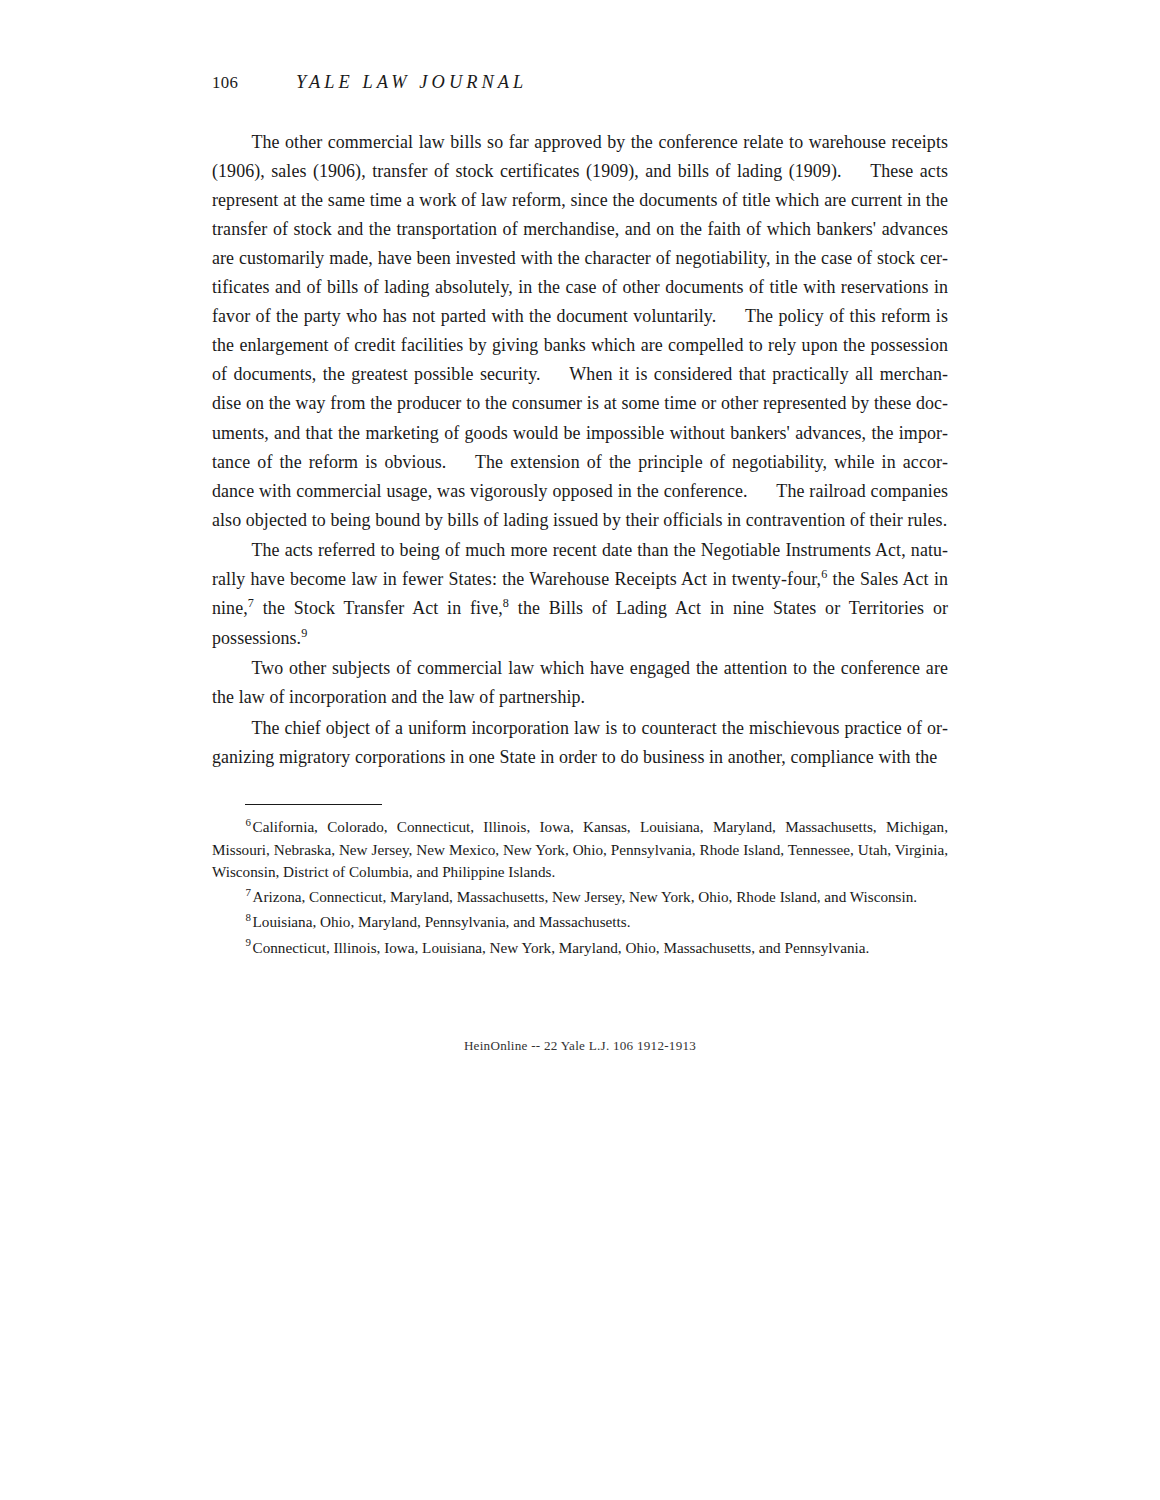106
YALE LAW JOURNAL
The other commercial law bills so far approved by the conference relate to warehouse receipts (1906), sales (1906), transfer of stock certificates (1909), and bills of lading (1909). These acts represent at the same time a work of law reform, since the documents of title which are current in the transfer of stock and the transportation of merchandise, and on the faith of which bankers' advances are customarily made, have been invested with the character of negotiability, in the case of stock certificates and of bills of lading absolutely, in the case of other documents of title with reservations in favor of the party who has not parted with the document voluntarily. The policy of this reform is the enlargement of credit facilities by giving banks which are compelled to rely upon the possession of documents, the greatest possible security. When it is considered that practically all merchandise on the way from the producer to the consumer is at some time or other represented by these documents, and that the marketing of goods would be impossible without bankers' advances, the importance of the reform is obvious. The extension of the principle of negotiability, while in accordance with commercial usage, was vigorously opposed in the conference. The railroad companies also objected to being bound by bills of lading issued by their officials in contravention of their rules.
The acts referred to being of much more recent date than the Negotiable Instruments Act, naturally have become law in fewer States: the Warehouse Receipts Act in twenty-four,6 the Sales Act in nine,7 the Stock Transfer Act in five,8 the Bills of Lading Act in nine States or Territories or possessions.9
Two other subjects of commercial law which have engaged the attention to the conference are the law of incorporation and the law of partnership.
The chief object of a uniform incorporation law is to counteract the mischievous practice of organizing migratory corporations in one State in order to do business in another, compliance with the
6 California, Colorado, Connecticut, Illinois, Iowa, Kansas, Louisiana, Maryland, Massachusetts, Michigan, Missouri, Nebraska, New Jersey, New Mexico, New York, Ohio, Pennsylvania, Rhode Island, Tennessee, Utah, Virginia, Wisconsin, District of Columbia, and Philippine Islands.
7 Arizona, Connecticut, Maryland, Massachusetts, New Jersey, New York, Ohio, Rhode Island, and Wisconsin.
8 Louisiana, Ohio, Maryland, Pennsylvania, and Massachusetts.
9 Connecticut, Illinois, Iowa, Louisiana, New York, Maryland, Ohio, Massachusetts, and Pennsylvania.
HeinOnline -- 22 Yale L.J. 106 1912-1913